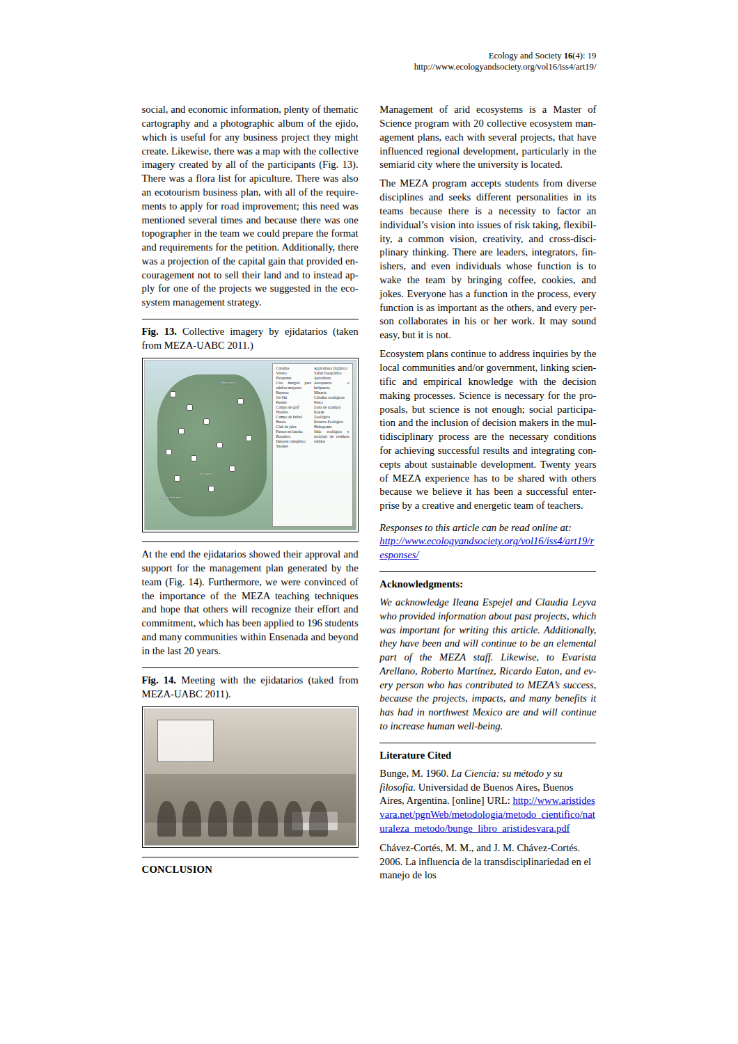Ecology and Society 16(4): 19
http://www.ecologyandsociety.org/vol16/iss4/art19/
social, and economic information, plenty of thematic cartography and a photographic album of the ejido, which is useful for any business project they might create. Likewise, there was a map with the collective imagery created by all of the participants (Fig. 13). There was a flora list for apiculture. There was also an ecotourism business plan, with all of the requirements to apply for road improvement; this need was mentioned several times and because there was one topographer in the team we could prepare the format and requirements for the petition. Additionally, there was a projection of the capital gain that provided encouragement not to sell their land and to instead apply for one of the projects we suggested in the ecosystem management strategy.
Fig. 13. Collective imagery by ejidatarios (taken from MEZA-UABC 2011.)
Bahía Soledad
Maneadero
El Ciprés
Cabañas
Vivero
Parapente
Ctro integral para adultos mayores
Represa
Jet-Ski
Puente
Campo de golf
Hoteles
Campo de futbol
Buceo
Club de jales
Paseos en lancha
Botadero
Deporte cinegético
Snorkel
Agricultura Orgánica
Safari fotográfico
Apicultura
Aeropuerto o helipuerto
Minería
Cabañas ecológicas
Pesca
Zona de acampar
Kayak
Zoológico
Reserva Ecológica
Hidroponia
Sitio ecológico y reciclaje de residuos sólidos
At the end the ejidatarios showed their approval and support for the management plan generated by the team (Fig. 14). Furthermore, we were convinced of the importance of the MEZA teaching techniques and hope that others will recognize their effort and commitment, which has been applied to 196 students and many communities within Ensenada and beyond in the last 20 years.
Fig. 14. Meeting with the ejidatarios (taked from MEZA-UABC 2011).
Conclusion
Management of arid ecosystems is a Master of Science program with 20 collective ecosystem management plans, each with several projects, that have influenced regional development, particularly in the semiarid city where the university is located.
The MEZA program accepts students from diverse disciplines and seeks different personalities in its teams because there is a necessity to factor an individual’s vision into issues of risk taking, flexibility, a common vision, creativity, and cross-disciplinary thinking. There are leaders, integrators, finishers, and even individuals whose function is to wake the team by bringing coffee, cookies, and jokes. Everyone has a function in the process, every function is as important as the others, and every person collaborates in his or her work. It may sound easy, but it is not.
Ecosystem plans continue to address inquiries by the local communities and/or government, linking scientific and empirical knowledge with the decision making processes. Science is necessary for the proposals, but science is not enough; social participation and the inclusion of decision makers in the multidisciplinary process are the necessary conditions for achieving successful results and integrating concepts about sustainable development. Twenty years of MEZA experience has to be shared with others because we believe it has been a successful enterprise by a creative and energetic team of teachers.
Responses to this article can be read online at:
http://www.ecologyandsociety.org/vol16/iss4/art19/responses/
Acknowledgments:
We acknowledge Ileana Espejel and Claudia Leyva who provided information about past projects, which was important for writing this article. Additionally, they have been and will continue to be an elemental part of the MEZA staff. Likewise, to Evarista Arellano, Roberto Martínez, Ricardo Eaton, and every person who has contributed to MEZA’s success, because the projects, impacts, and many benefits it has had in northwest Mexico are and will continue to increase human well-being.
Literature Cited
Bunge, M. 1960. La Ciencia: su método y su filosofía. Universidad de Buenos Aires, Buenos Aires, Argentina. [online] URL: http://www.aristidesvara.net/pgnWeb/metodologia/metodo_cientifico/naturaleza_metodo/bunge_libro_aristidesvara.pdf
Chávez-Cortés, M. M., and J. M. Chávez-Cortés. 2006. La influencia de la transdisciplinariedad en el manejo de los